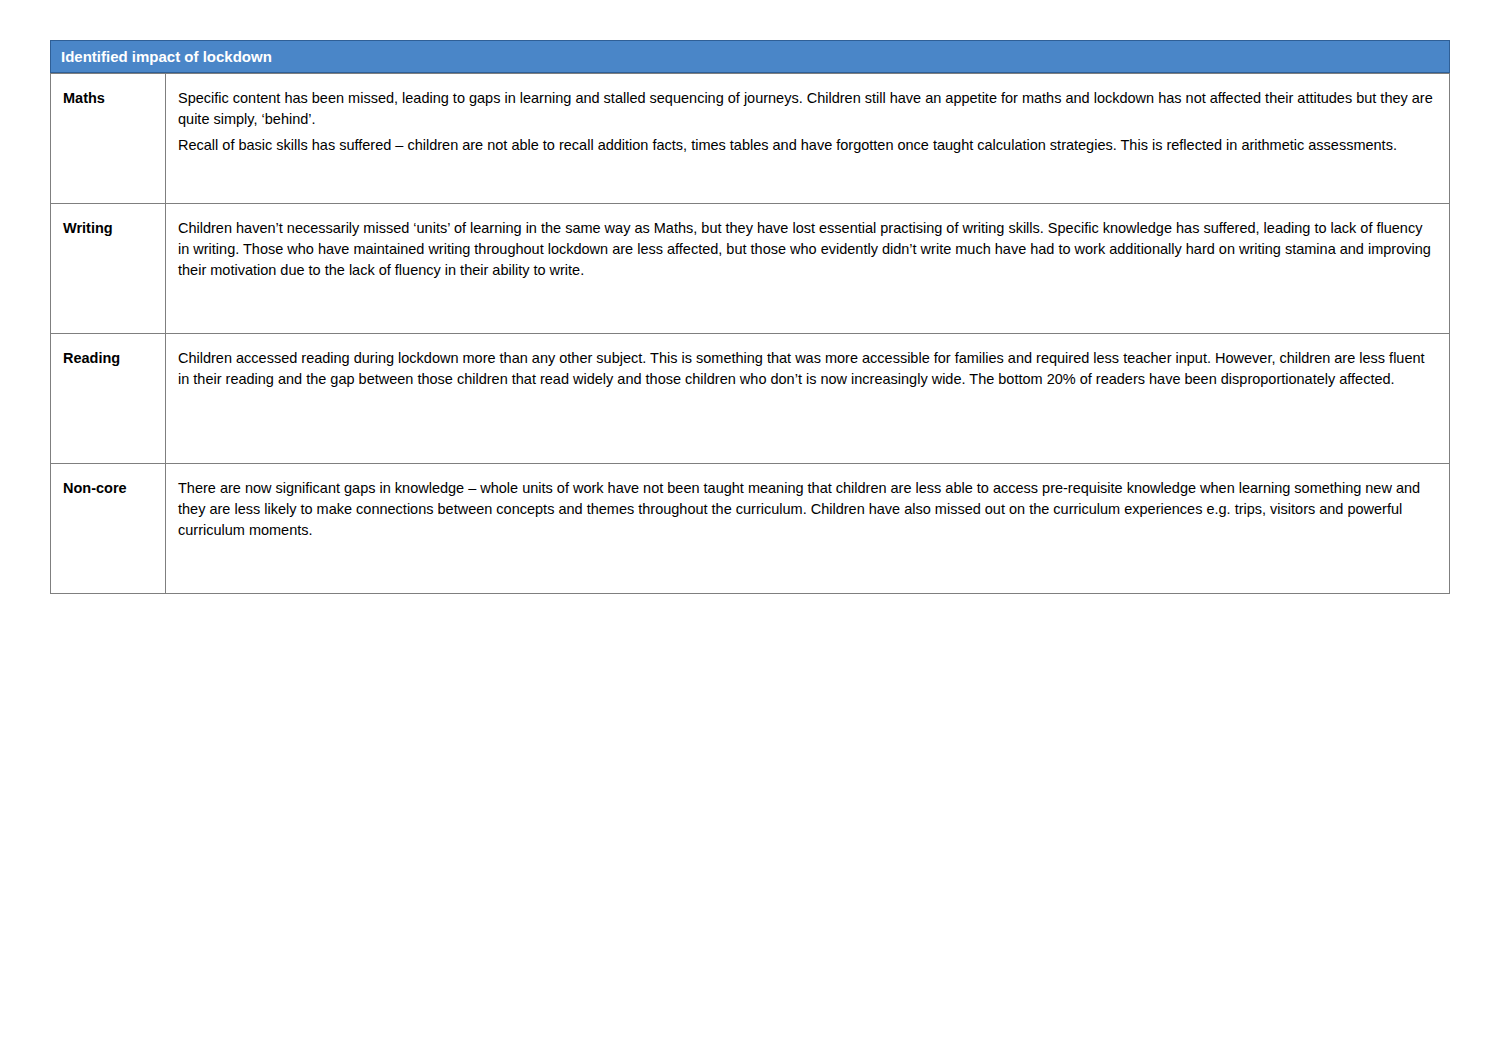Identified impact of lockdown
| Maths | Specific content has been missed, leading to gaps in learning and stalled sequencing of journeys. Children still have an appetite for maths and lockdown has not affected their attitudes but they are quite simply, ‘behind’. Recall of basic skills has suffered – children are not able to recall addition facts, times tables and have forgotten once taught calculation strategies. This is reflected in arithmetic assessments. |
| Writing | Children haven’t necessarily missed ‘units’ of learning in the same way as Maths, but they have lost essential practising of writing skills. Specific knowledge has suffered, leading to lack of fluency in writing. Those who have maintained writing throughout lockdown are less affected, but those who evidently didn’t write much have had to work additionally hard on writing stamina and improving their motivation due to the lack of fluency in their ability to write. |
| Reading | Children accessed reading during lockdown more than any other subject. This is something that was more accessible for families and required less teacher input. However, children are less fluent in their reading and the gap between those children that read widely and those children who don’t is now increasingly wide. The bottom 20% of readers have been disproportionately affected. |
| Non-core | There are now significant gaps in knowledge – whole units of work have not been taught meaning that children are less able to access pre-requisite knowledge when learning something new and they are less likely to make connections between concepts and themes throughout the curriculum. Children have also missed out on the curriculum experiences e.g. trips, visitors and powerful curriculum moments. |